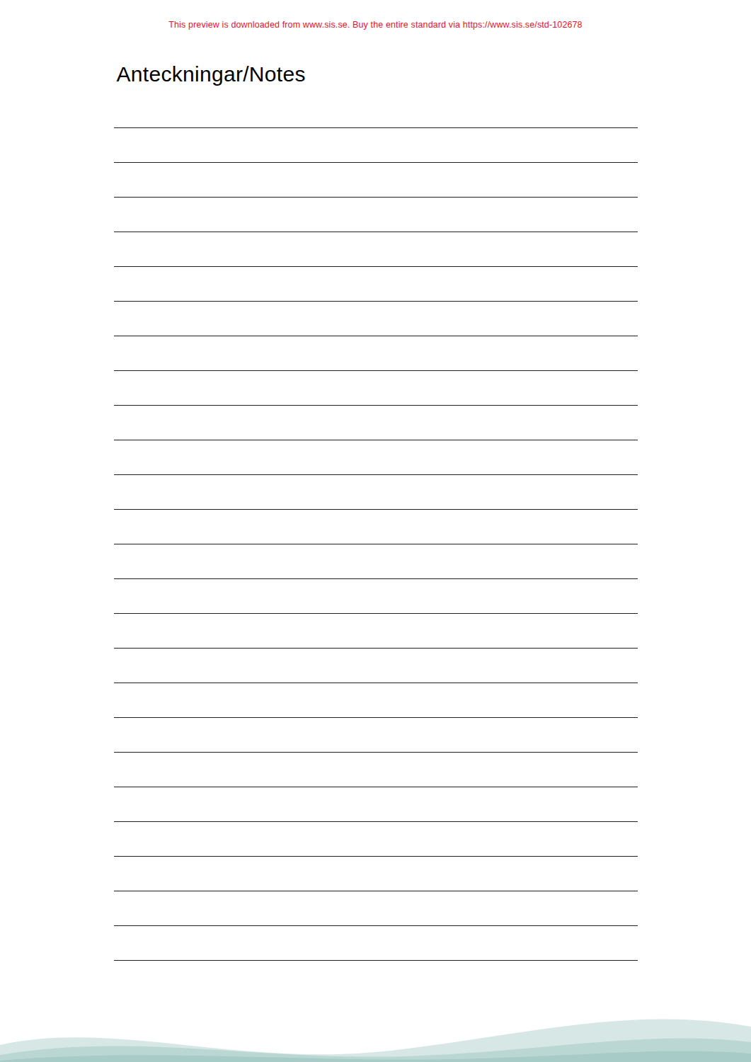This preview is downloaded from www.sis.se. Buy the entire standard via https://www.sis.se/std-102678
Anteckningar/Notes